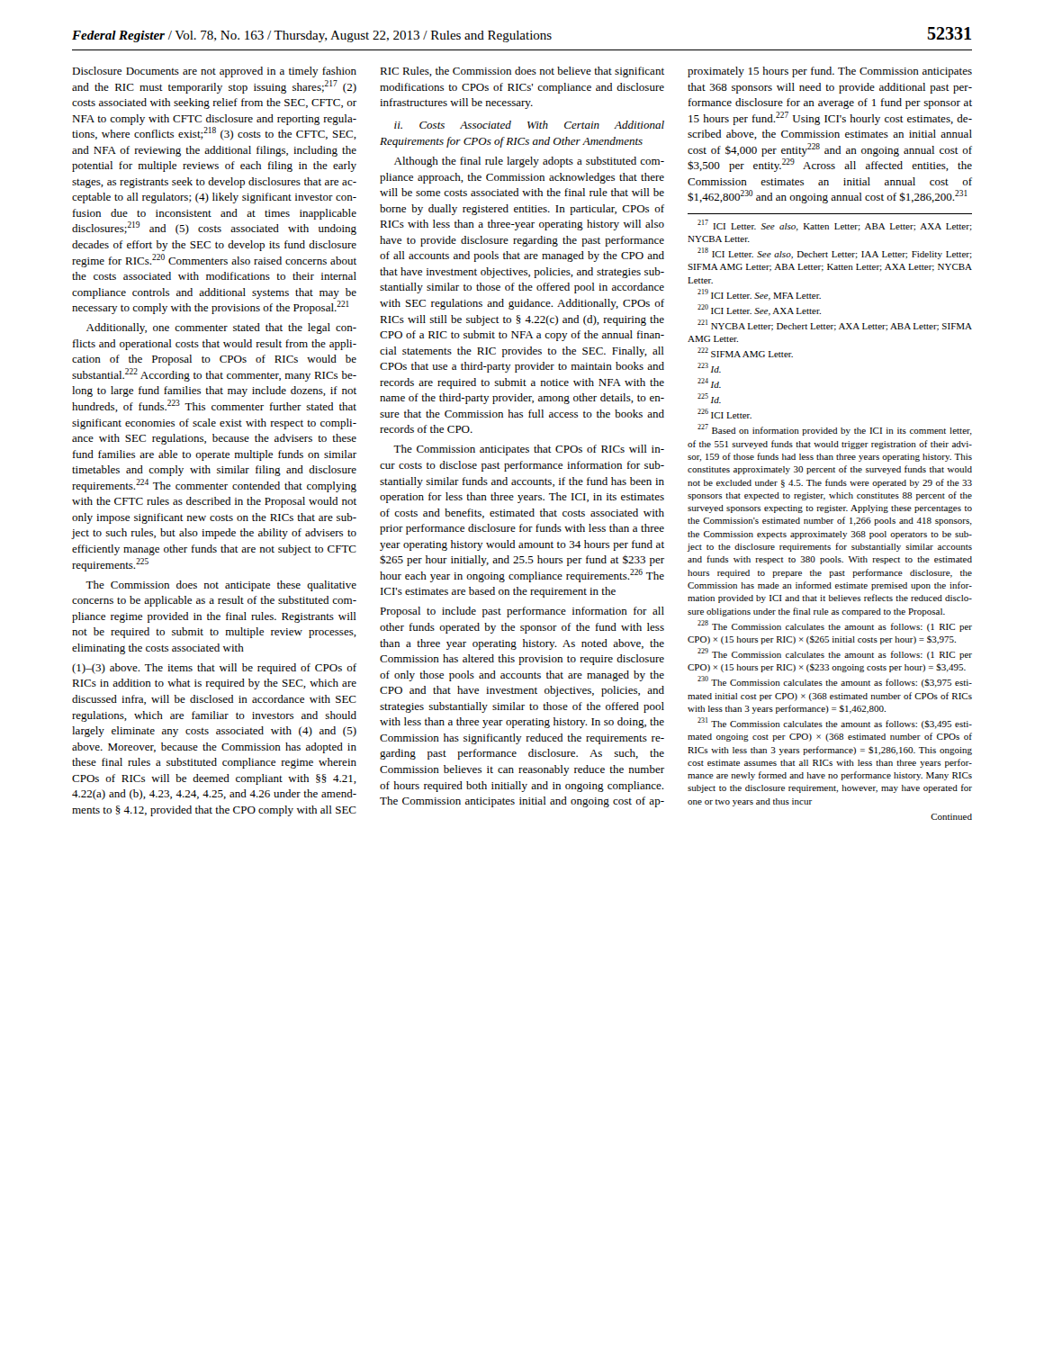Federal Register / Vol. 78, No. 163 / Thursday, August 22, 2013 / Rules and Regulations
52331
Disclosure Documents are not approved in a timely fashion and the RIC must temporarily stop issuing shares;217 (2) costs associated with seeking relief from the SEC, CFTC, or NFA to comply with CFTC disclosure and reporting regulations, where conflicts exist;218 (3) costs to the CFTC, SEC, and NFA of reviewing the additional filings, including the potential for multiple reviews of each filing in the early stages, as registrants seek to develop disclosures that are acceptable to all regulators; (4) likely significant investor confusion due to inconsistent and at times inapplicable disclosures;219 and (5) costs associated with undoing decades of effort by the SEC to develop its fund disclosure regime for RICs.220 Commenters also raised concerns about the costs associated with modifications to their internal compliance controls and additional systems that may be necessary to comply with the provisions of the Proposal.221
Additionally, one commenter stated that the legal conflicts and operational costs that would result from the application of the Proposal to CPOs of RICs would be substantial.222 According to that commenter, many RICs belong to large fund families that may include dozens, if not hundreds, of funds.223 This commenter further stated that significant economies of scale exist with respect to compliance with SEC regulations, because the advisers to these fund families are able to operate multiple funds on similar timetables and comply with similar filing and disclosure requirements.224 The commenter contended that complying with the CFTC rules as described in the Proposal would not only impose significant new costs on the RICs that are subject to such rules, but also impede the ability of advisers to efficiently manage other funds that are not subject to CFTC requirements.225
The Commission does not anticipate these qualitative concerns to be applicable as a result of the substituted compliance regime provided in the final rules. Registrants will not be required to submit to multiple review processes, eliminating the costs associated with
(1)–(3) above. The items that will be required of CPOs of RICs in addition to what is required by the SEC, which are discussed infra, will be disclosed in accordance with SEC regulations, which are familiar to investors and should largely eliminate any costs associated with (4) and (5) above. Moreover, because the Commission has adopted in these final rules a substituted compliance regime wherein CPOs of RICs will be deemed compliant with §§ 4.21, 4.22(a) and (b), 4.23, 4.24, 4.25, and 4.26 under the amendments to § 4.12, provided that the CPO comply with all SEC RIC Rules, the Commission does not believe that significant modifications to CPOs of RICs' compliance and disclosure infrastructures will be necessary.
ii. Costs Associated With Certain Additional Requirements for CPOs of RICs and Other Amendments
Although the final rule largely adopts a substituted compliance approach, the Commission acknowledges that there will be some costs associated with the final rule that will be borne by dually registered entities. In particular, CPOs of RICs with less than a three-year operating history will also have to provide disclosure regarding the past performance of all accounts and pools that are managed by the CPO and that have investment objectives, policies, and strategies substantially similar to those of the offered pool in accordance with SEC regulations and guidance. Additionally, CPOs of RICs will still be subject to § 4.22(c) and (d), requiring the CPO of a RIC to submit to NFA a copy of the annual financial statements the RIC provides to the SEC. Finally, all CPOs that use a third-party provider to maintain books and records are required to submit a notice with NFA with the name of the third-party provider, among other details, to ensure that the Commission has full access to the books and records of the CPO.
The Commission anticipates that CPOs of RICs will incur costs to disclose past performance information for substantially similar funds and accounts, if the fund has been in operation for less than three years. The ICI, in its estimates of costs and benefits, estimated that costs associated with prior performance disclosure for funds with less than a three year operating history would amount to 34 hours per fund at $265 per hour initially, and 25.5 hours per fund at $233 per hour each year in ongoing compliance requirements.226 The ICI's estimates are based on the requirement in the
Proposal to include past performance information for all other funds operated by the sponsor of the fund with less than a three year operating history. As noted above, the Commission has altered this provision to require disclosure of only those pools and accounts that are managed by the CPO and that have investment objectives, policies, and strategies substantially similar to those of the offered pool with less than a three year operating history. In so doing, the Commission has significantly reduced the requirements regarding past performance disclosure. As such, the Commission believes it can reasonably reduce the number of hours required both initially and in ongoing compliance. The Commission anticipates initial and ongoing cost of approximately 15 hours per fund. The Commission anticipates that 368 sponsors will need to provide additional past performance disclosure for an average of 1 fund per sponsor at 15 hours per fund.227 Using ICI's hourly cost estimates, described above, the Commission estimates an initial annual cost of $4,000 per entity228 and an ongoing annual cost of $3,500 per entity.229 Across all affected entities, the Commission estimates an initial annual cost of $1,462,800230 and an ongoing annual cost of $1,286,200.231
217 ICI Letter. See also, Katten Letter; ABA Letter; AXA Letter; NYCBA Letter.
218 ICI Letter. See also, Dechert Letter; IAA Letter; Fidelity Letter; SIFMA AMG Letter; ABA Letter; Katten Letter; AXA Letter; NYCBA Letter.
219 ICI Letter. See, MFA Letter.
220 ICI Letter. See, AXA Letter.
221 NYCBA Letter; Dechert Letter; AXA Letter; ABA Letter; SIFMA AMG Letter.
222 SIFMA AMG Letter.
223 Id.
224 Id.
225 Id.
226 ICI Letter.
227 Based on information provided by the ICI in its comment letter, of the 551 surveyed funds that would trigger registration of their advisor, 159 of those funds had less than three years operating history. This constitutes approximately 30 percent of the surveyed funds that would not be excluded under § 4.5. The funds were operated by 29 of the 33 sponsors that expected to register, which constitutes 88 percent of the surveyed sponsors expecting to register. Applying these percentages to the Commission's estimated number of 1,266 pools and 418 sponsors, the Commission expects approximately 368 pool operators to be subject to the disclosure requirements for substantially similar accounts and funds with respect to 380 pools. With respect to the estimated hours required to prepare the past performance disclosure, the Commission has made an informed estimate premised upon the information provided by ICI and that it believes reflects the reduced disclosure obligations under the final rule as compared to the Proposal.
228 The Commission calculates the amount as follows: (1 RIC per CPO) × (15 hours per RIC) × ($265 initial costs per hour) = $3,975.
229 The Commission calculates the amount as follows: (1 RIC per CPO) × (15 hours per RIC) × ($233 ongoing costs per hour) = $3,495.
230 The Commission calculates the amount as follows: ($3,975 estimated initial cost per CPO) × (368 estimated number of CPOs of RICs with less than 3 years performance) = $1,462,800.
231 The Commission calculates the amount as follows: ($3,495 estimated ongoing cost per CPO) × (368 estimated number of CPOs of RICs with less than 3 years performance) = $1,286,160. This ongoing cost estimate assumes that all RICs with less than three years performance are newly formed and have no performance history. Many RICs subject to the disclosure requirement, however, may have operated for one or two years and thus incur
Continued